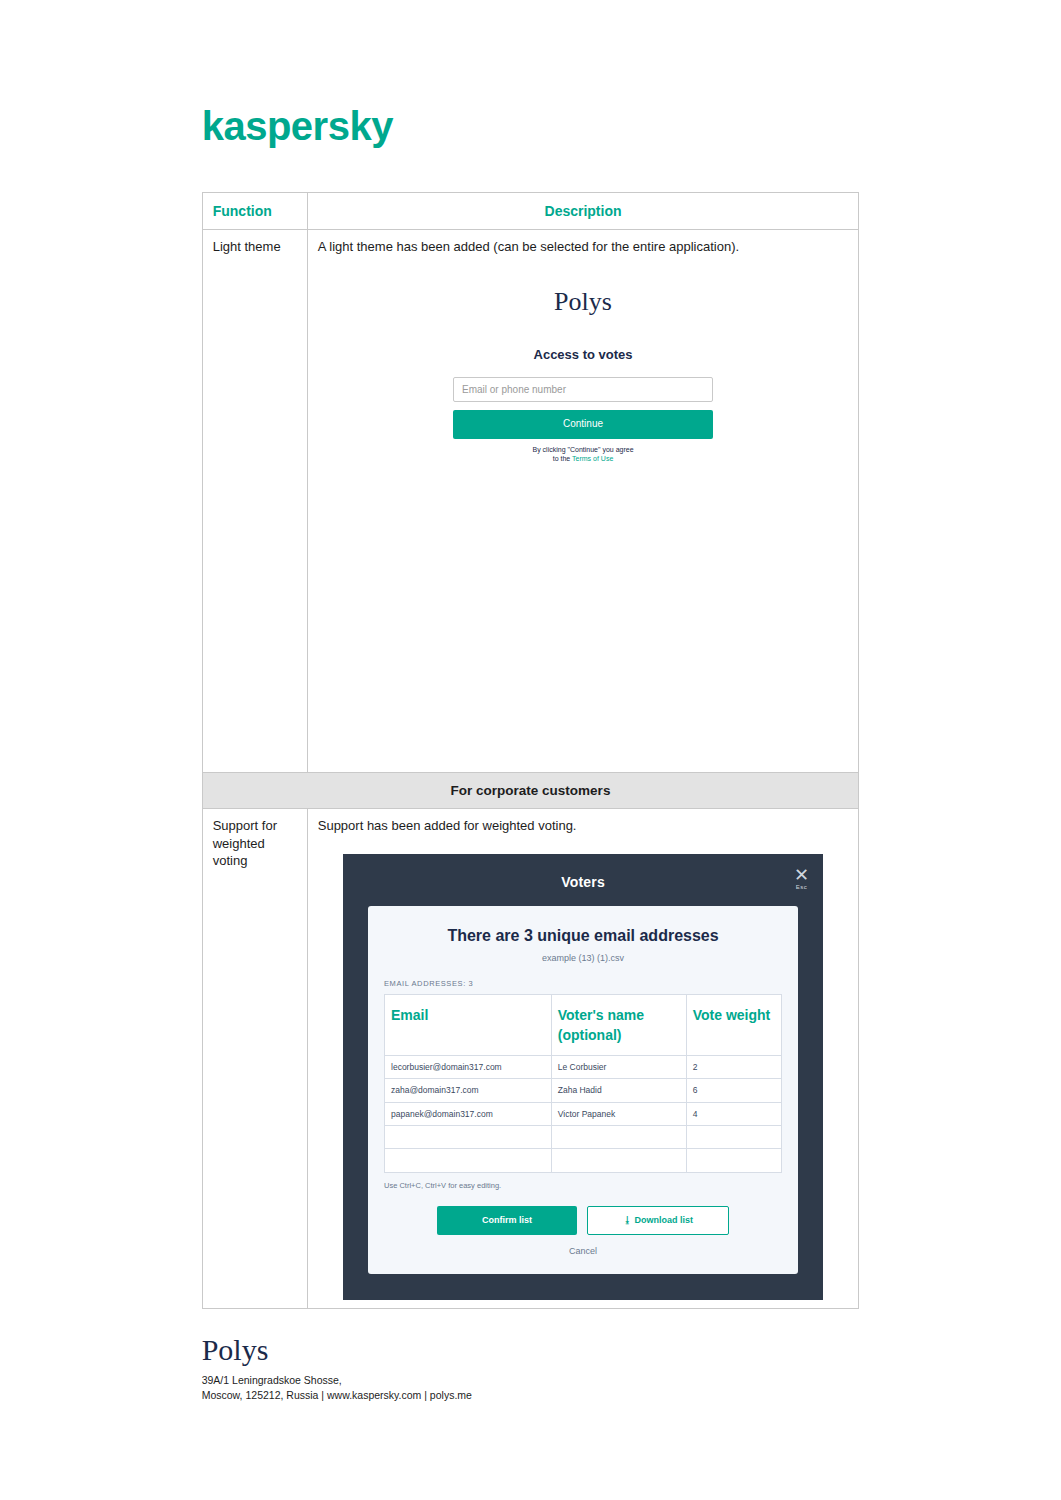kaspersky
| Function | Description |
| --- | --- |
| Light theme | A light theme has been added (can be selected for the entire application). Polys Access to votes Continue By clicking "Continue" you agree to the Terms of Use |
| For corporate customers |
| Support for weighted voting | Support has been added for weighted voting. ✕ Esc Voters There are 3 unique email addresses example (13) (1).csv Email addresses: 3 / Email / Voter's name (optional) / Vote weight / / --- / --- / --- / / lecorbusier@domain317.com / Le Corbusier / 2 / / zaha@domain317.com / Zaha Hadid / 6 / / papanek@domain317.com / Victor Papanek / 4 / Use Ctrl+C, Ctrl+V for easy editing. Confirm list ⭳ Download list Cancel |
Polys
39A/1 Leningradskoe Shosse,
Moscow, 125212, Russia | www.kaspersky.com | polys.me